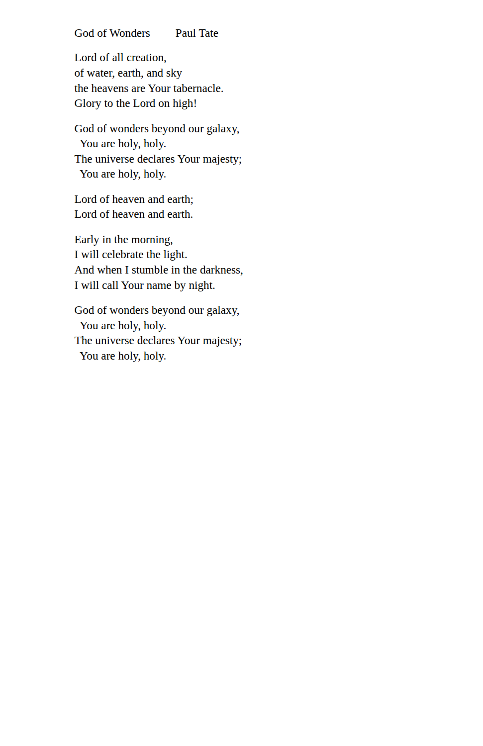God of WondersPaul Tate
Lord of all creation,
of water, earth, and sky
the heavens are Your tabernacle.
Glory to the Lord on high!
God of wonders beyond our galaxy,
You are holy, holy.
The universe declares Your majesty;
You are holy, holy.
Lord of heaven and earth;
Lord of heaven and earth.
Early in the morning,
I will celebrate the light.
And when I stumble in the darkness,
I will call Your name by night.
God of wonders beyond our galaxy,
You are holy, holy.
The universe declares Your majesty;
You are holy, holy.